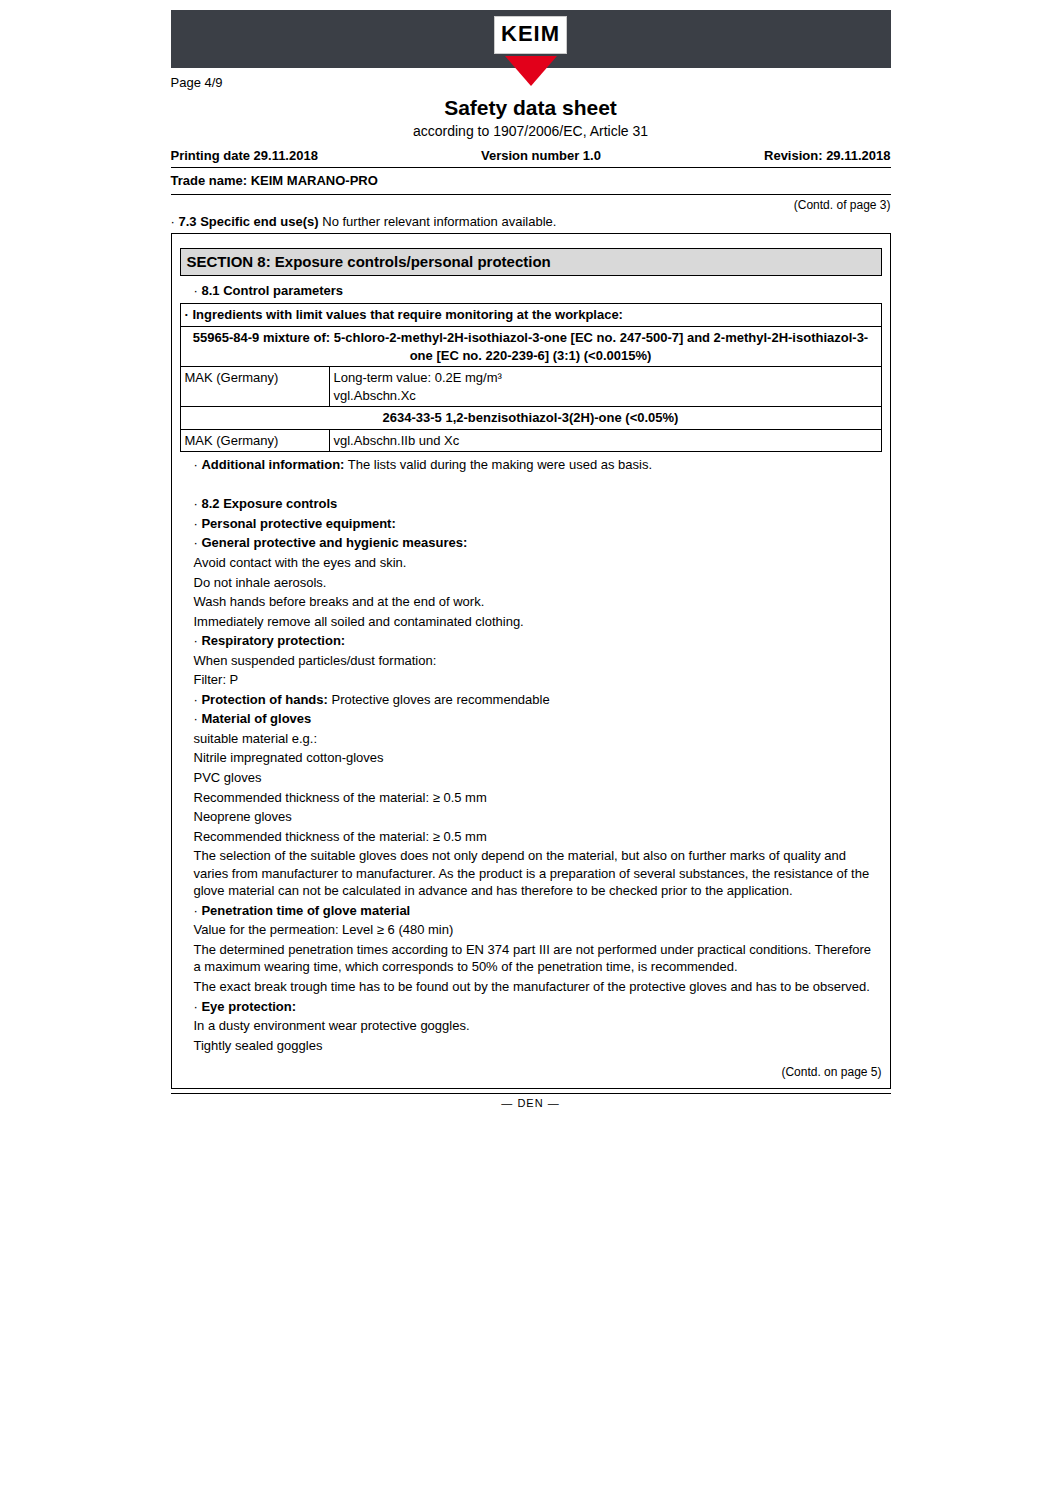KEIM
Page 4/9
Safety data sheet
according to 1907/2006/EC, Article 31
Printing date 29.11.2018 Version number 1.0 Revision: 29.11.2018
Trade name: KEIM MARANO-PRO
(Contd. of page 3)
· 7.3 Specific end use(s) No further relevant information available.
SECTION 8: Exposure controls/personal protection
· 8.1 Control parameters
| · Ingredients with limit values that require monitoring at the workplace: |
| 55965-84-9 mixture of: 5-chloro-2-methyl-2H-isothiazol-3-one [EC no. 247-500-7] and 2-methyl-2H-isothiazol-3-one [EC no. 220-239-6] (3:1) (<0.0015%) |
| MAK (Germany) | Long-term value: 0.2E mg/m³ vgl.Abschn.Xc |
| 2634-33-5 1,2-benzisothiazol-3(2H)-one (<0.05%) |
| MAK (Germany) | vgl.Abschn.IIb und Xc |
· Additional information: The lists valid during the making were used as basis.
· 8.2 Exposure controls
· Personal protective equipment:
· General protective and hygienic measures:
Avoid contact with the eyes and skin.
Do not inhale aerosols.
Wash hands before breaks and at the end of work.
Immediately remove all soiled and contaminated clothing.
· Respiratory protection:
When suspended particles/dust formation:
Filter: P
· Protection of hands: Protective gloves are recommendable
· Material of gloves
suitable material e.g.:
Nitrile impregnated cotton-gloves
PVC gloves
Recommended thickness of the material: ≥ 0.5 mm
Neoprene gloves
Recommended thickness of the material: ≥ 0.5 mm
The selection of the suitable gloves does not only depend on the material, but also on further marks of quality and varies from manufacturer to manufacturer. As the product is a preparation of several substances, the resistance of the glove material can not be calculated in advance and has therefore to be checked prior to the application.
· Penetration time of glove material
Value for the permeation: Level ≥ 6 (480 min)
The determined penetration times according to EN 374 part III are not performed under practical conditions. Therefore a maximum wearing time, which corresponds to 50% of the penetration time, is recommended.
The exact break trough time has to be found out by the manufacturer of the protective gloves and has to be observed.
· Eye protection:
In a dusty environment wear protective goggles.
Tightly sealed goggles
(Contd. on page 5)
— DEN —